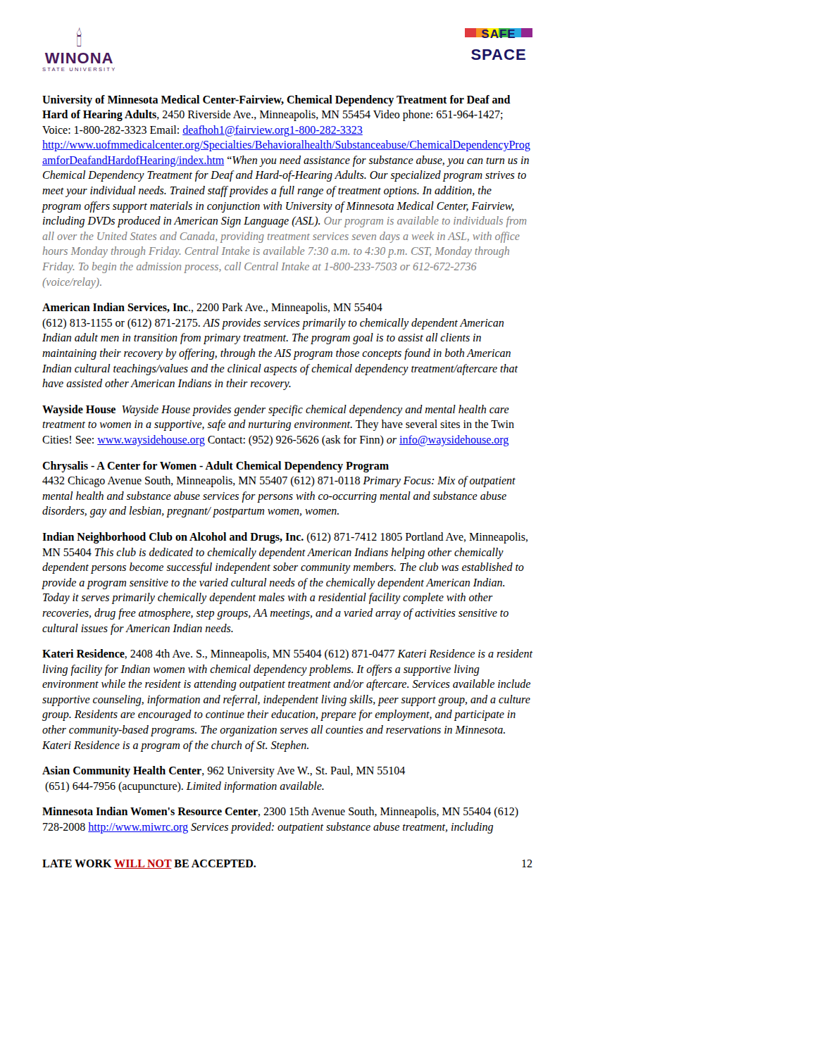🕯
WINONA
STATE UNIVERSITY
SAFE
SPACE
University of Minnesota Medical Center-Fairview, Chemical Dependency Treatment for Deaf and Hard of Hearing Adults, 2450 Riverside Ave., Minneapolis, MN 55454 Video phone: 651-964-1427; Voice: 1-800-282-3323 Email: deafhoh1@fairview.org 1-800-282-3323
http://www.uofmmedicalcenter.org/Specialties/Behavioralhealth/Substanceabuse/ChemicalDependencyProgamforDeafandHardofHearing/index.htm “When you need assistance for substance abuse, you can turn us in Chemical Dependency Treatment for Deaf and Hard-of-Hearing Adults. Our specialized program strives to meet your individual needs. Trained staff provides a full range of treatment options. In addition, the program offers support materials in conjunction with University of Minnesota Medical Center, Fairview, including DVDs produced in American Sign Language (ASL). Our program is available to individuals from all over the United States and Canada, providing treatment services seven days a week in ASL, with office hours Monday through Friday. Central Intake is available 7:30 a.m. to 4:30 p.m. CST, Monday through Friday. To begin the admission process, call Central Intake at 1-800-233-7503 or 612-672-2736 (voice/relay).
American Indian Services, Inc., 2200 Park Ave., Minneapolis, MN 55404
(612) 813-1155 or (612) 871-2175. AIS provides services primarily to chemically dependent American Indian adult men in transition from primary treatment. The program goal is to assist all clients in maintaining their recovery by offering, through the AIS program those concepts found in both American Indian cultural teachings/values and the clinical aspects of chemical dependency treatment/aftercare that have assisted other American Indians in their recovery.
Wayside House Wayside House provides gender specific chemical dependency and mental health care treatment to women in a supportive, safe and nurturing environment. They have several sites in the Twin Cities! See: www.waysidehouse.org Contact: (952) 926-5626 (ask for Finn) or info@waysidehouse.org
Chrysalis - A Center for Women - Adult Chemical Dependency Program
4432 Chicago Avenue South, Minneapolis, MN 55407 (612) 871-0118 Primary Focus: Mix of outpatient mental health and substance abuse services for persons with co-occurring mental and substance abuse disorders, gay and lesbian, pregnant/ postpartum women, women.
Indian Neighborhood Club on Alcohol and Drugs, Inc. (612) 871-7412 1805 Portland Ave, Minneapolis, MN 55404 This club is dedicated to chemically dependent American Indians helping other chemically dependent persons become successful independent sober community members. The club was established to provide a program sensitive to the varied cultural needs of the chemically dependent American Indian. Today it serves primarily chemically dependent males with a residential facility complete with other recoveries, drug free atmosphere, step groups, AA meetings, and a varied array of activities sensitive to cultural issues for American Indian needs.
Kateri Residence, 2408 4th Ave. S., Minneapolis, MN 55404 (612) 871-0477 Kateri Residence is a resident living facility for Indian women with chemical dependency problems. It offers a supportive living environment while the resident is attending outpatient treatment and/or aftercare. Services available include supportive counseling, information and referral, independent living skills, peer support group, and a culture group. Residents are encouraged to continue their education, prepare for employment, and participate in other community-based programs. The organization serves all counties and reservations in Minnesota. Kateri Residence is a program of the church of St. Stephen.
Asian Community Health Center, 962 University Ave W., St. Paul, MN 55104
(651) 644-7956 (acupuncture). Limited information available.
Minnesota Indian Women's Resource Center, 2300 15th Avenue South, Minneapolis, MN 55404 (612) 728-2008 http://www.miwrc.org Services provided: outpatient substance abuse treatment, including
LATE WORK WILL NOT BE ACCEPTED.
12